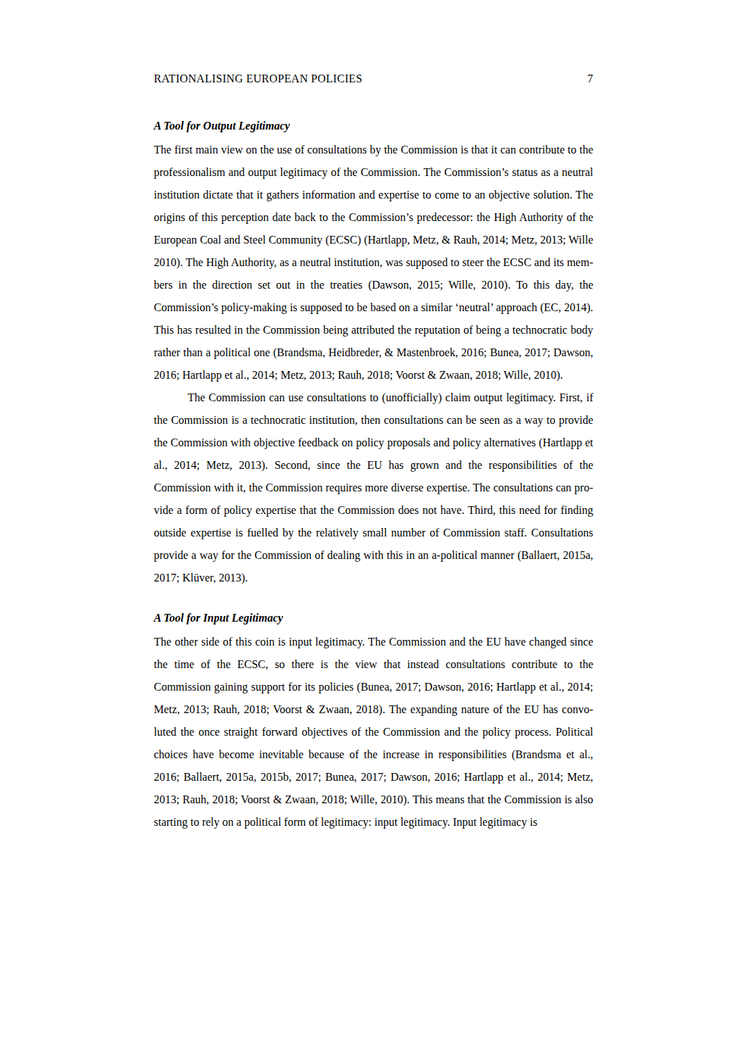Rationalising European Policies 7
A Tool for Output Legitimacy
The first main view on the use of consultations by the Commission is that it can contribute to the professionalism and output legitimacy of the Commission. The Commission’s status as a neutral institution dictate that it gathers information and expertise to come to an objective solution. The origins of this perception date back to the Commission’s predecessor: the High Authority of the European Coal and Steel Community (ECSC) (Hartlapp, Metz, & Rauh, 2014; Metz, 2013; Wille 2010). The High Authority, as a neutral institution, was supposed to steer the ECSC and its members in the direction set out in the treaties (Dawson, 2015; Wille, 2010). To this day, the Commission’s policy-making is supposed to be based on a similar ‘neutral’ approach (EC, 2014). This has resulted in the Commission being attributed the reputation of being a technocratic body rather than a political one (Brandsma, Heidbreder, & Mastenbroek, 2016; Bunea, 2017; Dawson, 2016; Hartlapp et al., 2014; Metz, 2013; Rauh, 2018; Voorst & Zwaan, 2018; Wille, 2010).
The Commission can use consultations to (unofficially) claim output legitimacy. First, if the Commission is a technocratic institution, then consultations can be seen as a way to provide the Commission with objective feedback on policy proposals and policy alternatives (Hartlapp et al., 2014; Metz, 2013). Second, since the EU has grown and the responsibilities of the Commission with it, the Commission requires more diverse expertise. The consultations can provide a form of policy expertise that the Commission does not have. Third, this need for finding outside expertise is fuelled by the relatively small number of Commission staff. Consultations provide a way for the Commission of dealing with this in an a-political manner (Ballaert, 2015a, 2017; Klüver, 2013).
A Tool for Input Legitimacy
The other side of this coin is input legitimacy. The Commission and the EU have changed since the time of the ECSC, so there is the view that instead consultations contribute to the Commission gaining support for its policies (Bunea, 2017; Dawson, 2016; Hartlapp et al., 2014; Metz, 2013; Rauh, 2018; Voorst & Zwaan, 2018). The expanding nature of the EU has convoluted the once straight forward objectives of the Commission and the policy process. Political choices have become inevitable because of the increase in responsibilities (Brandsma et al., 2016; Ballaert, 2015a, 2015b, 2017; Bunea, 2017; Dawson, 2016; Hartlapp et al., 2014; Metz, 2013; Rauh, 2018; Voorst & Zwaan, 2018; Wille, 2010). This means that the Commission is also starting to rely on a political form of legitimacy: input legitimacy. Input legitimacy is